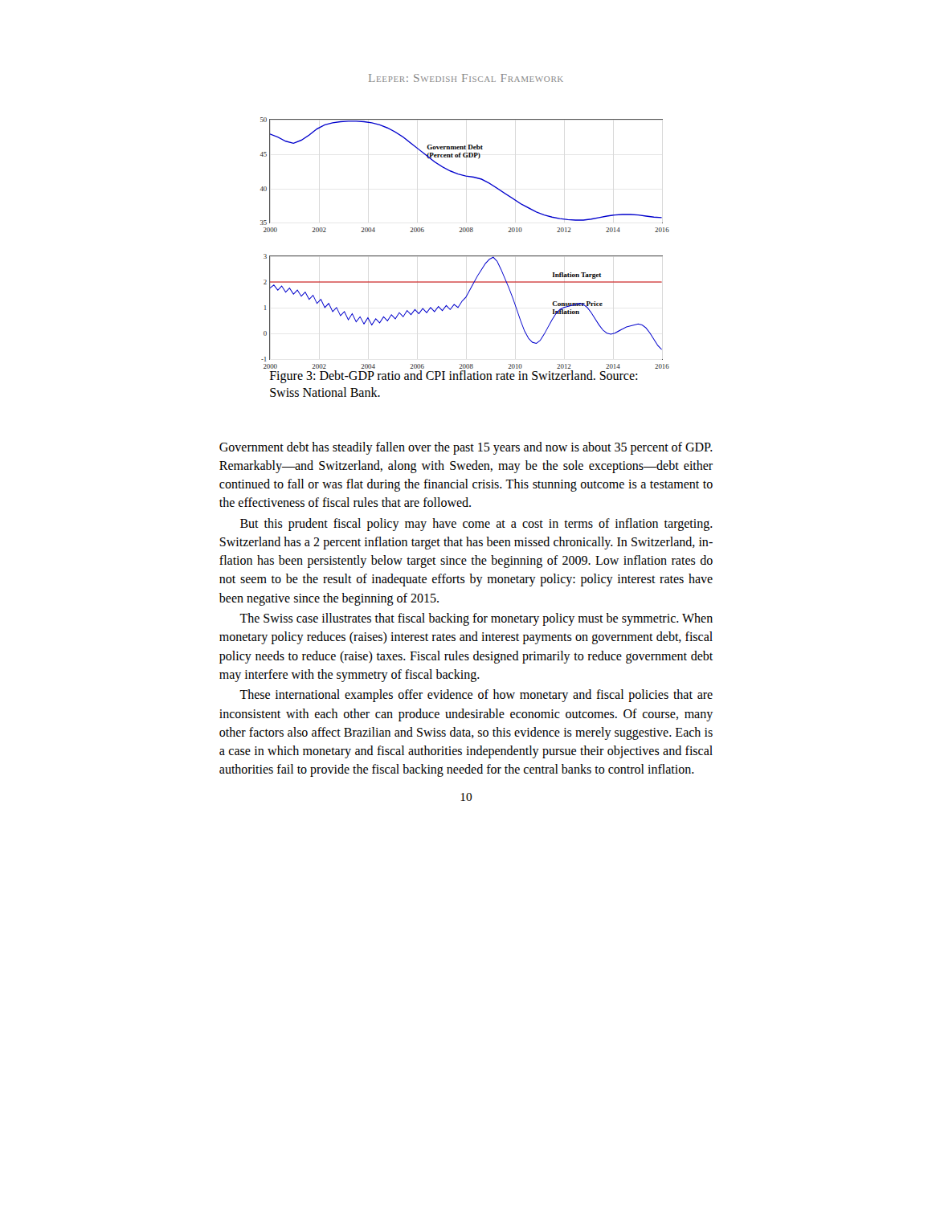Leeper: Swedish Fiscal Framework
50
45
40
35
2000
2002
2004
2006
2008
2010
2012
2014
2016
Government Debt
(Percent of GDP)
3
2
1
0
-1
2000
2002
2004
2006
2008
2010
2012
2014
2016
Inflation Target
Consumer Price
Inflation
Figure 3: Debt-GDP ratio and CPI inflation rate in Switzerland. Source: Swiss National Bank.
Government debt has steadily fallen over the past 15 years and now is about 35 percent of GDP. Remarkably—and Switzerland, along with Sweden, may be the sole exceptions—debt either continued to fall or was flat during the financial crisis. This stunning outcome is a testament to the effectiveness of fiscal rules that are followed.
But this prudent fiscal policy may have come at a cost in terms of inflation targeting. Switzerland has a 2 percent inflation target that has been missed chronically. In Switzerland, inflation has been persistently below target since the beginning of 2009. Low inflation rates do not seem to be the result of inadequate efforts by monetary policy: policy interest rates have been negative since the beginning of 2015.
The Swiss case illustrates that fiscal backing for monetary policy must be symmetric. When monetary policy reduces (raises) interest rates and interest payments on government debt, fiscal policy needs to reduce (raise) taxes. Fiscal rules designed primarily to reduce government debt may interfere with the symmetry of fiscal backing.
These international examples offer evidence of how monetary and fiscal policies that are inconsistent with each other can produce undesirable economic outcomes. Of course, many other factors also affect Brazilian and Swiss data, so this evidence is merely suggestive. Each is a case in which monetary and fiscal authorities independently pursue their objectives and fiscal authorities fail to provide the fiscal backing needed for the central banks to control inflation.
10